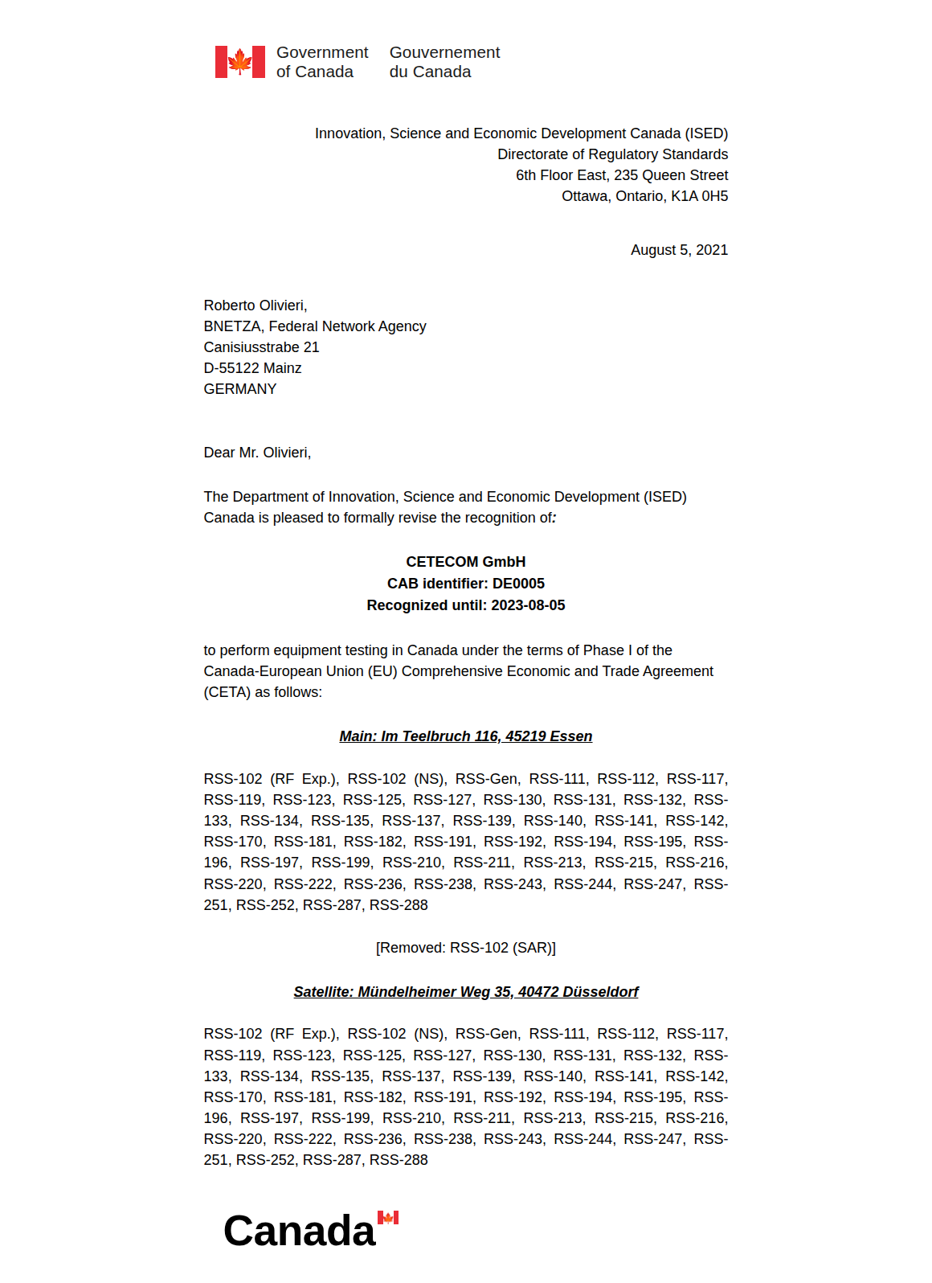🍁
Government of Canada
Gouvernement du Canada
Innovation, Science and Economic Development Canada (ISED)
Directorate of Regulatory Standards
6th Floor East, 235 Queen Street
Ottawa, Ontario, K1A 0H5
August 5, 2021
Roberto Olivieri,
BNETZA, Federal Network Agency
Canisiusstrabe 21
D-55122 Mainz
GERMANY
Dear Mr. Olivieri,
The Department of Innovation, Science and Economic Development (ISED) Canada is pleased to formally revise the recognition of:
CETECOM GmbH
CAB identifier: DE0005
Recognized until: 2023-08-05
to perform equipment testing in Canada under the terms of Phase I of the Canada-European Union (EU) Comprehensive Economic and Trade Agreement (CETA) as follows:
Main: Im Teelbruch 116, 45219 Essen
RSS-102 (RF Exp.), RSS-102 (NS), RSS-Gen, RSS-111, RSS-112, RSS-117, RSS-119, RSS-123, RSS-125, RSS-127, RSS-130, RSS-131, RSS-132, RSS-133, RSS-134, RSS-135, RSS-137, RSS-139, RSS-140, RSS-141, RSS-142, RSS-170, RSS-181, RSS-182, RSS-191, RSS-192, RSS-194, RSS-195, RSS-196, RSS-197, RSS-199, RSS-210, RSS-211, RSS-213, RSS-215, RSS-216, RSS-220, RSS-222, RSS-236, RSS-238, RSS-243, RSS-244, RSS-247, RSS-251, RSS-252, RSS-287, RSS-288
[Removed: RSS-102 (SAR)]
Satellite: Mündelheimer Weg 35, 40472 Düsseldorf
RSS-102 (RF Exp.), RSS-102 (NS), RSS-Gen, RSS-111, RSS-112, RSS-117, RSS-119, RSS-123, RSS-125, RSS-127, RSS-130, RSS-131, RSS-132, RSS-133, RSS-134, RSS-135, RSS-137, RSS-139, RSS-140, RSS-141, RSS-142, RSS-170, RSS-181, RSS-182, RSS-191, RSS-192, RSS-194, RSS-195, RSS-196, RSS-197, RSS-199, RSS-210, RSS-211, RSS-213, RSS-215, RSS-216, RSS-220, RSS-222, RSS-236, RSS-238, RSS-243, RSS-244, RSS-247, RSS-251, RSS-252, RSS-287, RSS-288
Canada 🍁